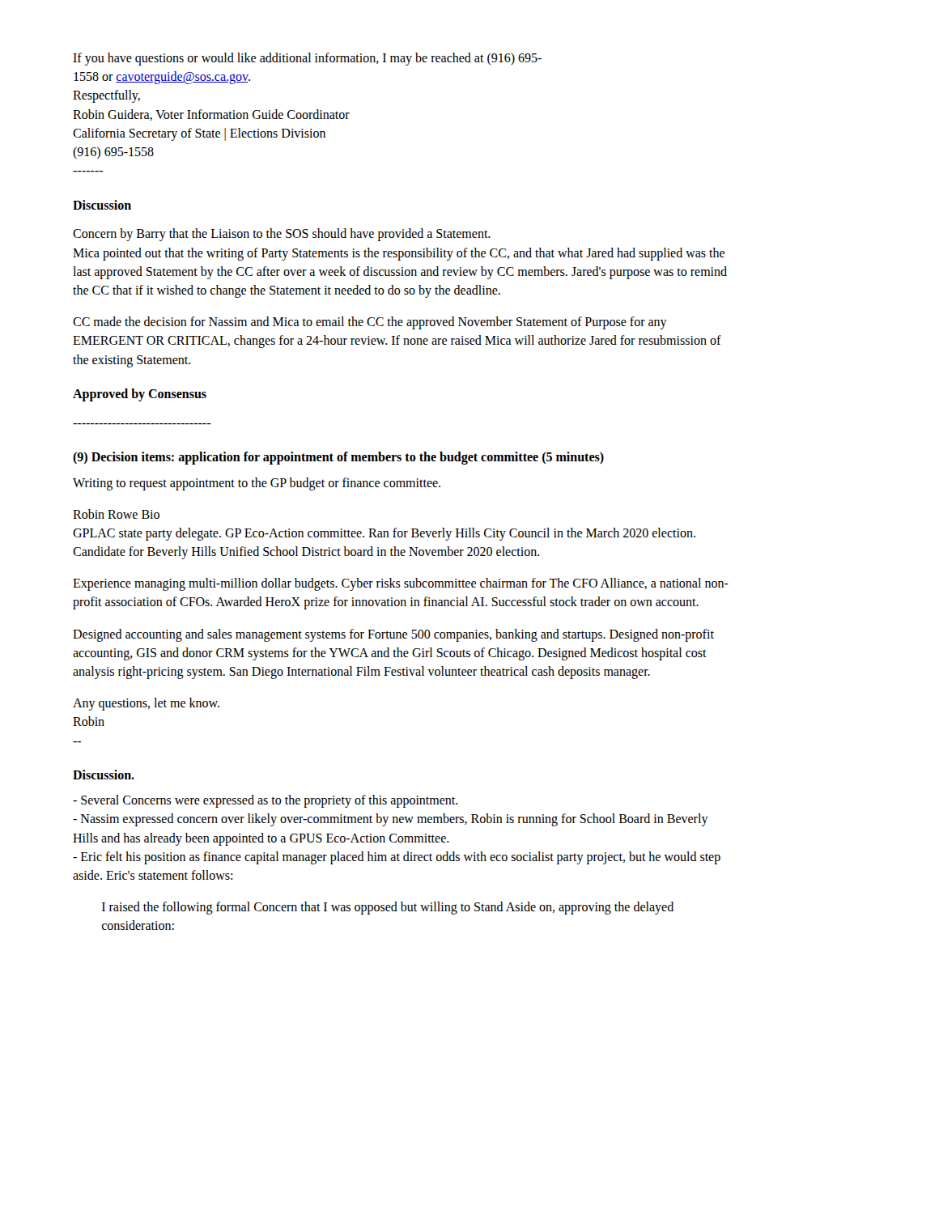If you have questions or would like additional information, I may be reached at (916) 695-
1558 or cavoterguide@sos.ca.gov.
Respectfully,
Robin Guidera, Voter Information Guide Coordinator
California Secretary of State | Elections Division
(916) 695-1558
-------
Discussion
Concern by Barry that the Liaison to the SOS should have provided a Statement.
Mica pointed out that the writing of Party Statements is the responsibility of the CC, and that what Jared had supplied was the last approved Statement by the CC after over a week of discussion and review by CC members. Jared's purpose was to remind the CC that if it wished to change the Statement it needed to do so by the deadline.
CC made the decision for Nassim and Mica to email the CC the approved November Statement of Purpose for any EMERGENT OR CRITICAL, changes for a 24-hour review. If none are raised Mica will authorize Jared for resubmission of the existing Statement.
Approved by Consensus
--------------------------------
(9) Decision items: application for appointment of members to the budget committee (5 minutes)
Writing to request appointment to the GP budget or finance committee.
Robin Rowe Bio
GPLAC state party delegate. GP Eco-Action committee. Ran for Beverly Hills City Council in the March 2020 election. Candidate for Beverly Hills Unified School District board in the November 2020 election.
Experience managing multi-million dollar budgets. Cyber risks subcommittee chairman for The CFO Alliance, a national non-profit association of CFOs. Awarded HeroX prize for innovation in financial AI. Successful stock trader on own account.
Designed accounting and sales management systems for Fortune 500 companies, banking and startups. Designed non-profit accounting, GIS and donor CRM systems for the YWCA and the Girl Scouts of Chicago. Designed Medicost hospital cost analysis right-pricing system. San Diego International Film Festival volunteer theatrical cash deposits manager.
Any questions, let me know.
Robin
--
Discussion.
- Several Concerns were expressed as to the propriety of this appointment.
- Nassim expressed concern over likely over-commitment by new members, Robin is running for School Board in Beverly Hills and has already been appointed to a GPUS Eco-Action Committee.
- Eric felt his position as finance capital manager placed him at direct odds with eco socialist party project, but he would step aside. Eric's statement follows:
I raised the following formal Concern that I was opposed but willing to Stand Aside on, approving the delayed consideration: